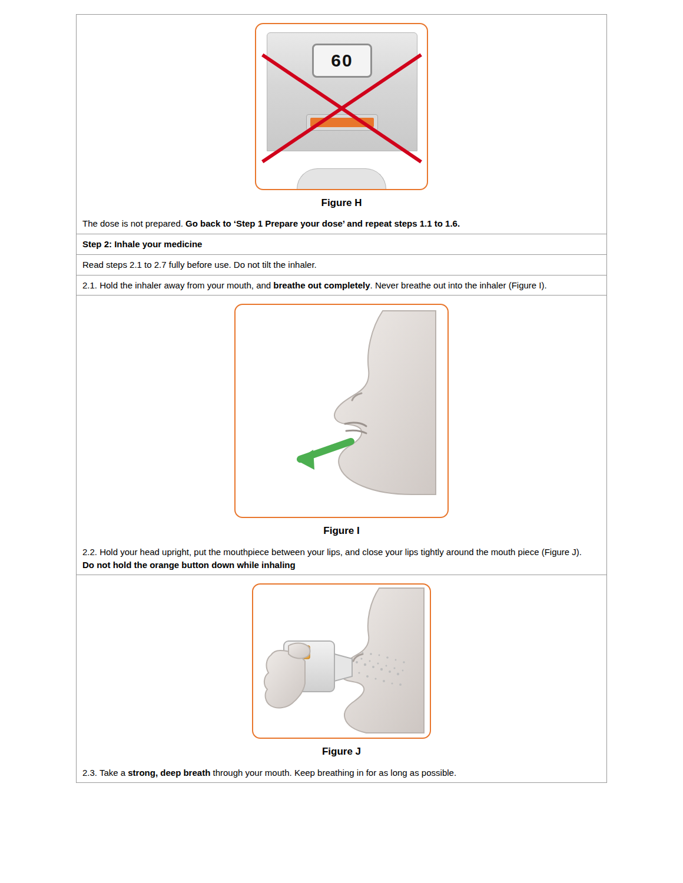60
Figure H
The dose is not prepared. Go back to ‘Step 1 Prepare your dose’ and repeat steps 1.1 to 1.6.
Step 2: Inhale your medicine
Read steps 2.1 to 2.7 fully before use. Do not tilt the inhaler.
2.1. Hold the inhaler away from your mouth, and breathe out completely. Never breathe out into the inhaler (Figure I).
Figure I
2.2. Hold your head upright, put the mouthpiece between your lips, and close your lips tightly around the mouth piece (Figure J).
Do not hold the orange button down while inhaling
Figure J
2.3. Take a strong, deep breath through your mouth. Keep breathing in for as long as possible.